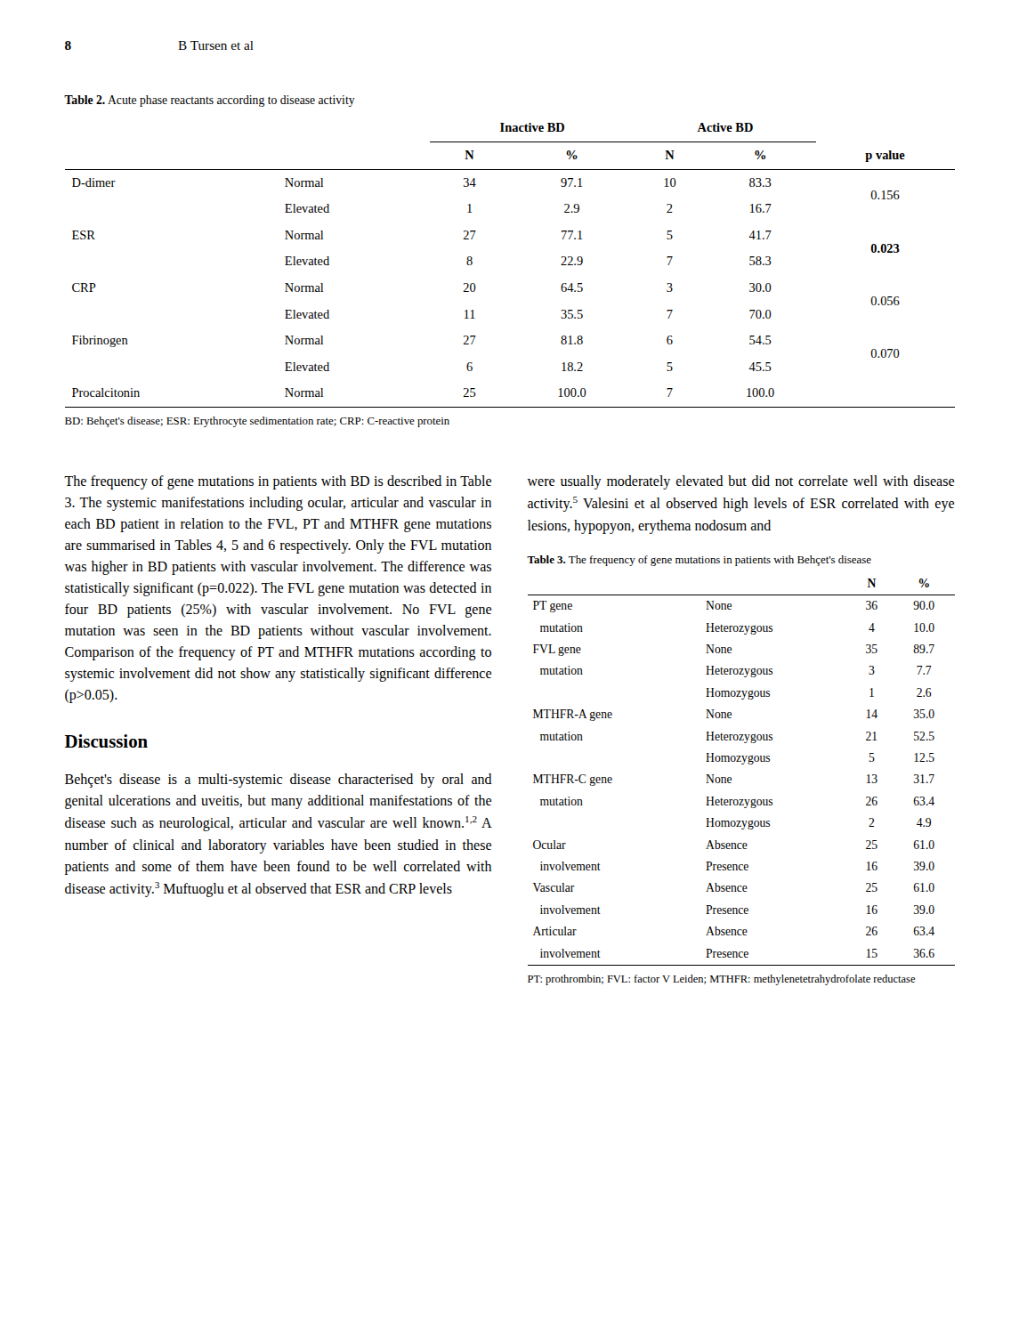8 B Tursen et al
Table 2. Acute phase reactants according to disease activity
| | | Inactive BD | Active BD | |
| --- | --- | --- | --- | --- |
| | | N | % | N | % | p value |
| D-dimer | Normal | 34 | 97.1 | 10 | 83.3 | 0.156 |
| | Elevated | 1 | 2.9 | 2 | 16.7 |
| ESR | Normal | 27 | 77.1 | 5 | 41.7 | 0.023 |
| | Elevated | 8 | 22.9 | 7 | 58.3 |
| CRP | Normal | 20 | 64.5 | 3 | 30.0 | 0.056 |
| | Elevated | 11 | 35.5 | 7 | 70.0 |
| Fibrinogen | Normal | 27 | 81.8 | 6 | 54.5 | 0.070 |
| | Elevated | 6 | 18.2 | 5 | 45.5 |
| Procalcitonin | Normal | 25 | 100.0 | 7 | 100.0 | |
BD: Behçet's disease; ESR: Erythrocyte sedimentation rate; CRP: C-reactive protein
The frequency of gene mutations in patients with BD is described in Table 3. The systemic manifestations including ocular, articular and vascular in each BD patient in relation to the FVL, PT and MTHFR gene mutations are summarised in Tables 4, 5 and 6 respectively. Only the FVL mutation was higher in BD patients with vascular involvement. The difference was statistically significant (p=0.022). The FVL gene mutation was detected in four BD patients (25%) with vascular involvement. No FVL gene mutation was seen in the BD patients without vascular involvement. Comparison of the frequency of PT and MTHFR mutations according to systemic involvement did not show any statistically significant difference (p>0.05).
Discussion
Behçet's disease is a multi-systemic disease characterised by oral and genital ulcerations and uveitis, but many additional manifestations of the disease such as neurological, articular and vascular are well known.1,2 A number of clinical and laboratory variables have been studied in these patients and some of them have been found to be well correlated with disease activity.3 Muftuoglu et al observed that ESR and CRP levels
were usually moderately elevated but did not correlate well with disease activity.5 Valesini et al observed high levels of ESR correlated with eye lesions, hypopyon, erythema nodosum and
Table 3. The frequency of gene mutations in patients with Behçet's disease
| | | N | % |
| --- | --- | --- | --- |
| PT gene | None | 36 | 90.0 |
| mutation | Heterozygous | 4 | 10.0 |
| FVL gene | None | 35 | 89.7 |
| mutation | Heterozygous | 3 | 7.7 |
| | Homozygous | 1 | 2.6 |
| MTHFR-A gene | None | 14 | 35.0 |
| mutation | Heterozygous | 21 | 52.5 |
| | Homozygous | 5 | 12.5 |
| MTHFR-C gene | None | 13 | 31.7 |
| mutation | Heterozygous | 26 | 63.4 |
| | Homozygous | 2 | 4.9 |
| Ocular | Absence | 25 | 61.0 |
| involvement | Presence | 16 | 39.0 |
| Vascular | Absence | 25 | 61.0 |
| involvement | Presence | 16 | 39.0 |
| Articular | Absence | 26 | 63.4 |
| involvement | Presence | 15 | 36.6 |
PT: prothrombin; FVL: factor V Leiden; MTHFR: methylenetetrahydrofolate reductase